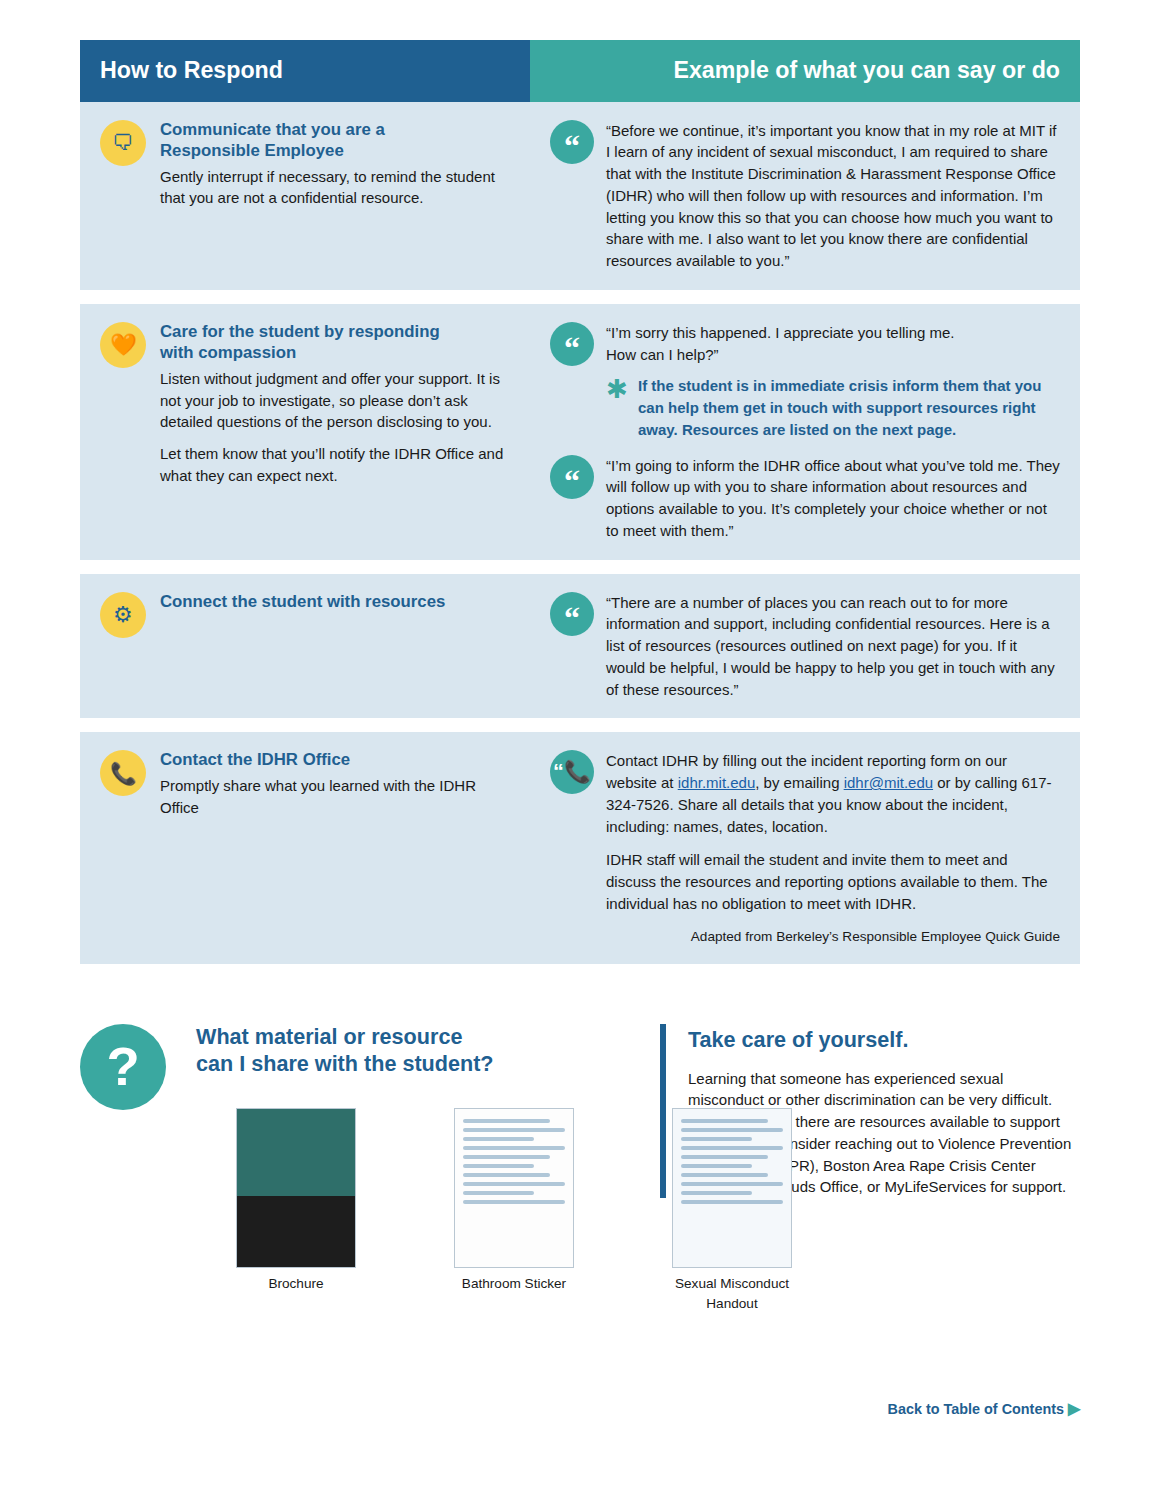| How to Respond | Example of what you can say or do |
| --- | --- |
| 🗨 Communicate that you are a Responsible Employee Gently interrupt if necessary, to remind the student that you are not a confidential resource. | “Before we continue, it’s important you know that in my role at MIT if I learn of any incident of sexual misconduct, I am required to share that with the Institute Discrimination & Harassment Response Office (IDHR) who will then follow up with resources and information. I’m letting you know this so that you can choose how much you want to share with me. I also want to let you know there are confidential resources available to you.” |
| 🧡 Care for the student by responding with compassion Listen without judgment and offer your support. It is not your job to investigate, so please don’t ask detailed questions of the person disclosing to you. Let them know that you’ll notify the IDHR Office and what they can expect next. | “I’m sorry this happened. I appreciate you telling me. How can I help?” ✱ If the student is in immediate crisis inform them that you can help them get in touch with support resources right away. Resources are listed on the next page. “I’m going to inform the IDHR office about what you’ve told me. They will follow up with you to share information about resources and options available to you. It’s completely your choice whether or not to meet with them.” |
| ⚙ Connect the student with resources | “There are a number of places you can reach out to for more information and support, including confidential resources. Here is a list of resources (resources outlined on next page) for you. If it would be helpful, I would be happy to help you get in touch with any of these resources.” |
| 📞 Contact the IDHR Office Promptly share what you learned with the IDHR Office | 📞 Contact IDHR by filling out the incident reporting form on our website at idhr.mit.edu , by emailing idhr@mit.edu or by calling 617-324-7526. Share all details that you know about the incident, including: names, dates, location. IDHR staff will email the student and invite them to meet and discuss the resources and reporting options available to them. The individual has no obligation to meet with IDHR. Adapted from Berkeley’s Responsible Employee Quick Guide |
?
What material or resource
can I share with the student?
Brochure
Bathroom Sticker
Sexual Misconduct
Handout
Take care of yourself.
Learning that someone has experienced sexual misconduct or other discrimination can be very difficult. Remember that there are resources available to support you as well. Consider reaching out to Violence Prevention & Response (VPR), Boston Area Rape Crisis Center (BARCC), Ombuds Office, or MyLifeServices for support.
Back to Table of Contents ▶